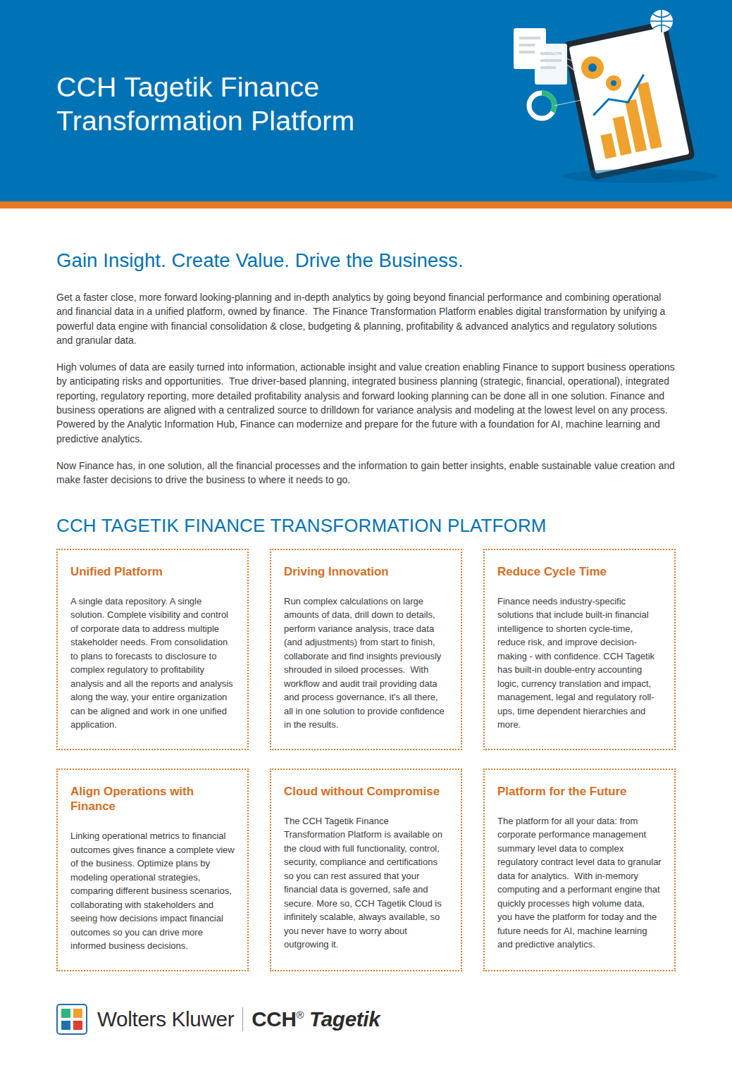CCH Tagetik Finance
Transformation Platform
Gain Insight. Create Value. Drive the Business.
Get a faster close, more forward looking-planning and in-depth analytics by going beyond financial performance and combining operational and financial data in a unified platform, owned by finance. The Finance Transformation Platform enables digital transformation by unifying a powerful data engine with financial consolidation & close, budgeting & planning, profitability & advanced analytics and regulatory solutions and granular data.
High volumes of data are easily turned into information, actionable insight and value creation enabling Finance to support business operations by anticipating risks and opportunities. True driver-based planning, integrated business planning (strategic, financial, operational), integrated reporting, regulatory reporting, more detailed profitability analysis and forward looking planning can be done all in one solution. Finance and business operations are aligned with a centralized source to drilldown for variance analysis and modeling at the lowest level on any process. Powered by the Analytic Information Hub, Finance can modernize and prepare for the future with a foundation for AI, machine learning and predictive analytics.
Now Finance has, in one solution, all the financial processes and the information to gain better insights, enable sustainable value creation and make faster decisions to drive the business to where it needs to go.
CCH TAGETIK FINANCE TRANSFORMATION PLATFORM
Unified Platform
A single data repository. A single solution. Complete visibility and control of corporate data to address multiple stakeholder needs. From consolidation to plans to forecasts to disclosure to complex regulatory to profitability analysis and all the reports and analysis along the way, your entire organization can be aligned and work in one unified application.
Driving Innovation
Run complex calculations on large amounts of data, drill down to details, perform variance analysis, trace data (and adjustments) from start to finish, collaborate and find insights previously shrouded in siloed processes. With workflow and audit trail providing data and process governance, it's all there, all in one solution to provide confidence in the results.
Reduce Cycle Time
Finance needs industry-specific solutions that include built-in financial intelligence to shorten cycle-time, reduce risk, and improve decision-making - with confidence. CCH Tagetik has built-in double-entry accounting logic, currency translation and impact, management, legal and regulatory roll-ups, time dependent hierarchies and more.
Align Operations with Finance
Linking operational metrics to financial outcomes gives finance a complete view of the business. Optimize plans by modeling operational strategies, comparing different business scenarios, collaborating with stakeholders and seeing how decisions impact financial outcomes so you can drive more informed business decisions.
Cloud without Compromise
The CCH Tagetik Finance Transformation Platform is available on the cloud with full functionality, control, security, compliance and certifications so you can rest assured that your financial data is governed, safe and secure. More so, CCH Tagetik Cloud is infinitely scalable, always available, so you never have to worry about outgrowing it.
Platform for the Future
The platform for all your data: from corporate performance management summary level data to complex regulatory contract level data to granular data for analytics. With in-memory computing and a performant engine that quickly processes high volume data, you have the platform for today and the future needs for AI, machine learning and predictive analytics.
Wolters Kluwer CCH® Tagetik